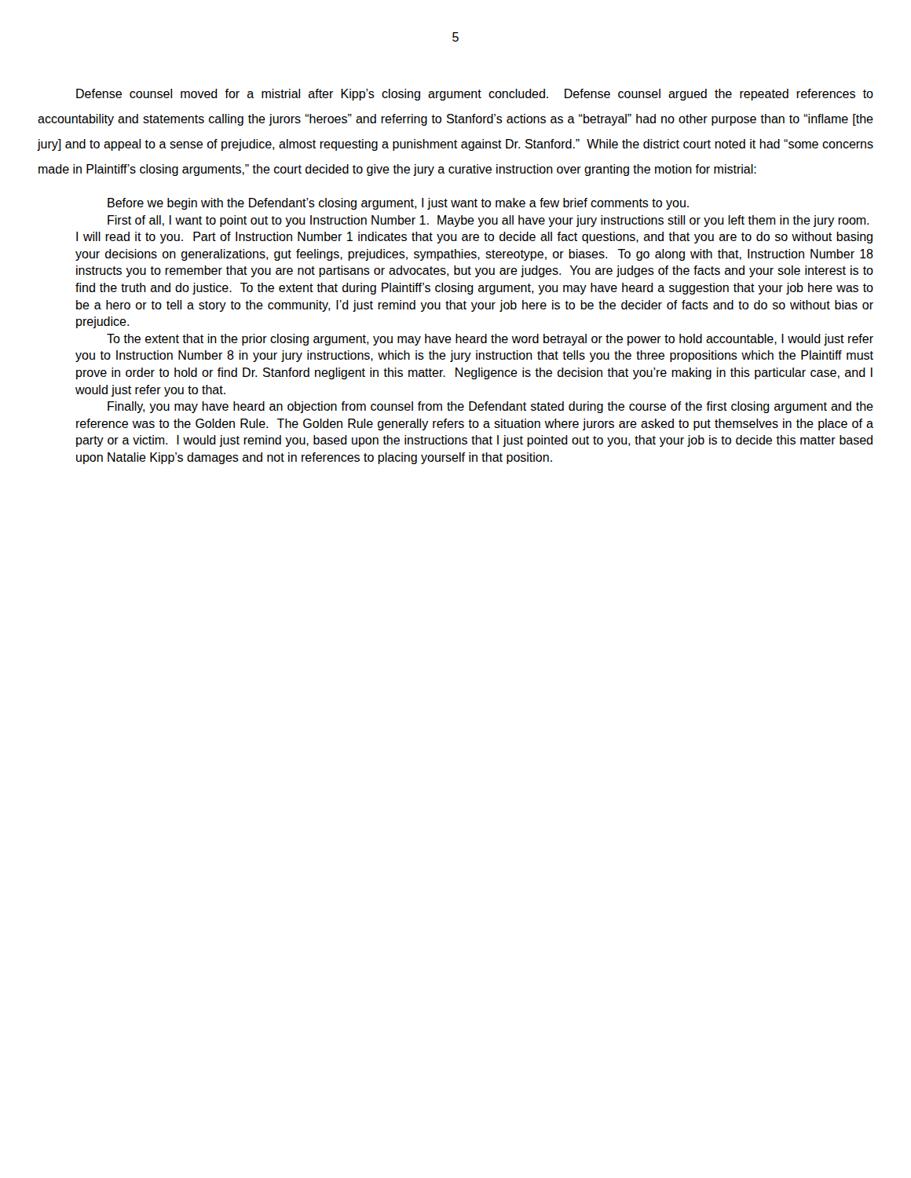5
Defense counsel moved for a mistrial after Kipp’s closing argument concluded. Defense counsel argued the repeated references to accountability and statements calling the jurors “heroes” and referring to Stanford’s actions as a “betrayal” had no other purpose than to “inflame [the jury] and to appeal to a sense of prejudice, almost requesting a punishment against Dr. Stanford.” While the district court noted it had “some concerns made in Plaintiff’s closing arguments,” the court decided to give the jury a curative instruction over granting the motion for mistrial:
Before we begin with the Defendant’s closing argument, I just want to make a few brief comments to you.
First of all, I want to point out to you Instruction Number 1. Maybe you all have your jury instructions still or you left them in the jury room. I will read it to you. Part of Instruction Number 1 indicates that you are to decide all fact questions, and that you are to do so without basing your decisions on generalizations, gut feelings, prejudices, sympathies, stereotype, or biases. To go along with that, Instruction Number 18 instructs you to remember that you are not partisans or advocates, but you are judges. You are judges of the facts and your sole interest is to find the truth and do justice. To the extent that during Plaintiff’s closing argument, you may have heard a suggestion that your job here was to be a hero or to tell a story to the community, I’d just remind you that your job here is to be the decider of facts and to do so without bias or prejudice.
To the extent that in the prior closing argument, you may have heard the word betrayal or the power to hold accountable, I would just refer you to Instruction Number 8 in your jury instructions, which is the jury instruction that tells you the three propositions which the Plaintiff must prove in order to hold or find Dr. Stanford negligent in this matter. Negligence is the decision that you’re making in this particular case, and I would just refer you to that.
Finally, you may have heard an objection from counsel from the Defendant stated during the course of the first closing argument and the reference was to the Golden Rule. The Golden Rule generally refers to a situation where jurors are asked to put themselves in the place of a party or a victim. I would just remind you, based upon the instructions that I just pointed out to you, that your job is to decide this matter based upon Natalie Kipp’s damages and not in references to placing yourself in that position.